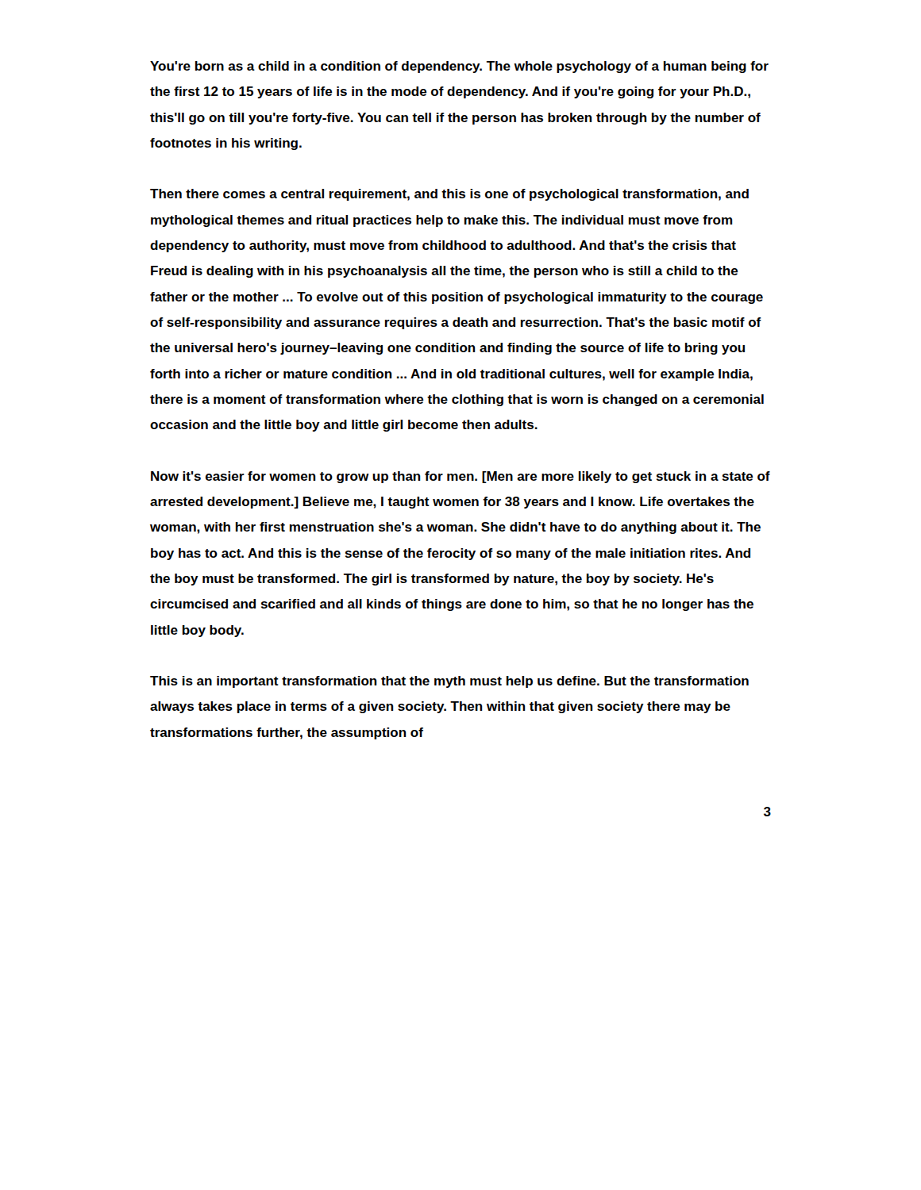You're born as a child in a condition of dependency. The whole psychology of a human being for the first 12 to 15 years of life is in the mode of dependency. And if you're going for your Ph.D., this'll go on till you're forty-five. You can tell if the person has broken through by the number of footnotes in his writing.
Then there comes a central requirement, and this is one of psychological transformation, and mythological themes and ritual practices help to make this. The individual must move from dependency to authority, must move from childhood to adulthood. And that's the crisis that Freud is dealing with in his psychoanalysis all the time, the person who is still a child to the father or the mother ... To evolve out of this position of psychological immaturity to the courage of self-responsibility and assurance requires a death and resurrection. That's the basic motif of the universal hero's journey–leaving one condition and finding the source of life to bring you forth into a richer or mature condition ... And in old traditional cultures, well for example India, there is a moment of transformation where the clothing that is worn is changed on a ceremonial occasion and the little boy and little girl become then adults.
Now it's easier for women to grow up than for men. [Men are more likely to get stuck in a state of arrested development.] Believe me, I taught women for 38 years and I know. Life overtakes the woman, with her first menstruation she's a woman. She didn't have to do anything about it. The boy has to act. And this is the sense of the ferocity of so many of the male initiation rites. And the boy must be transformed. The girl is transformed by nature, the boy by society. He's circumcised and scarified and all kinds of things are done to him, so that he no longer has the little boy body.
This is an important transformation that the myth must help us define. But the transformation always takes place in terms of a given society. Then within that given society there may be transformations further, the assumption of
3